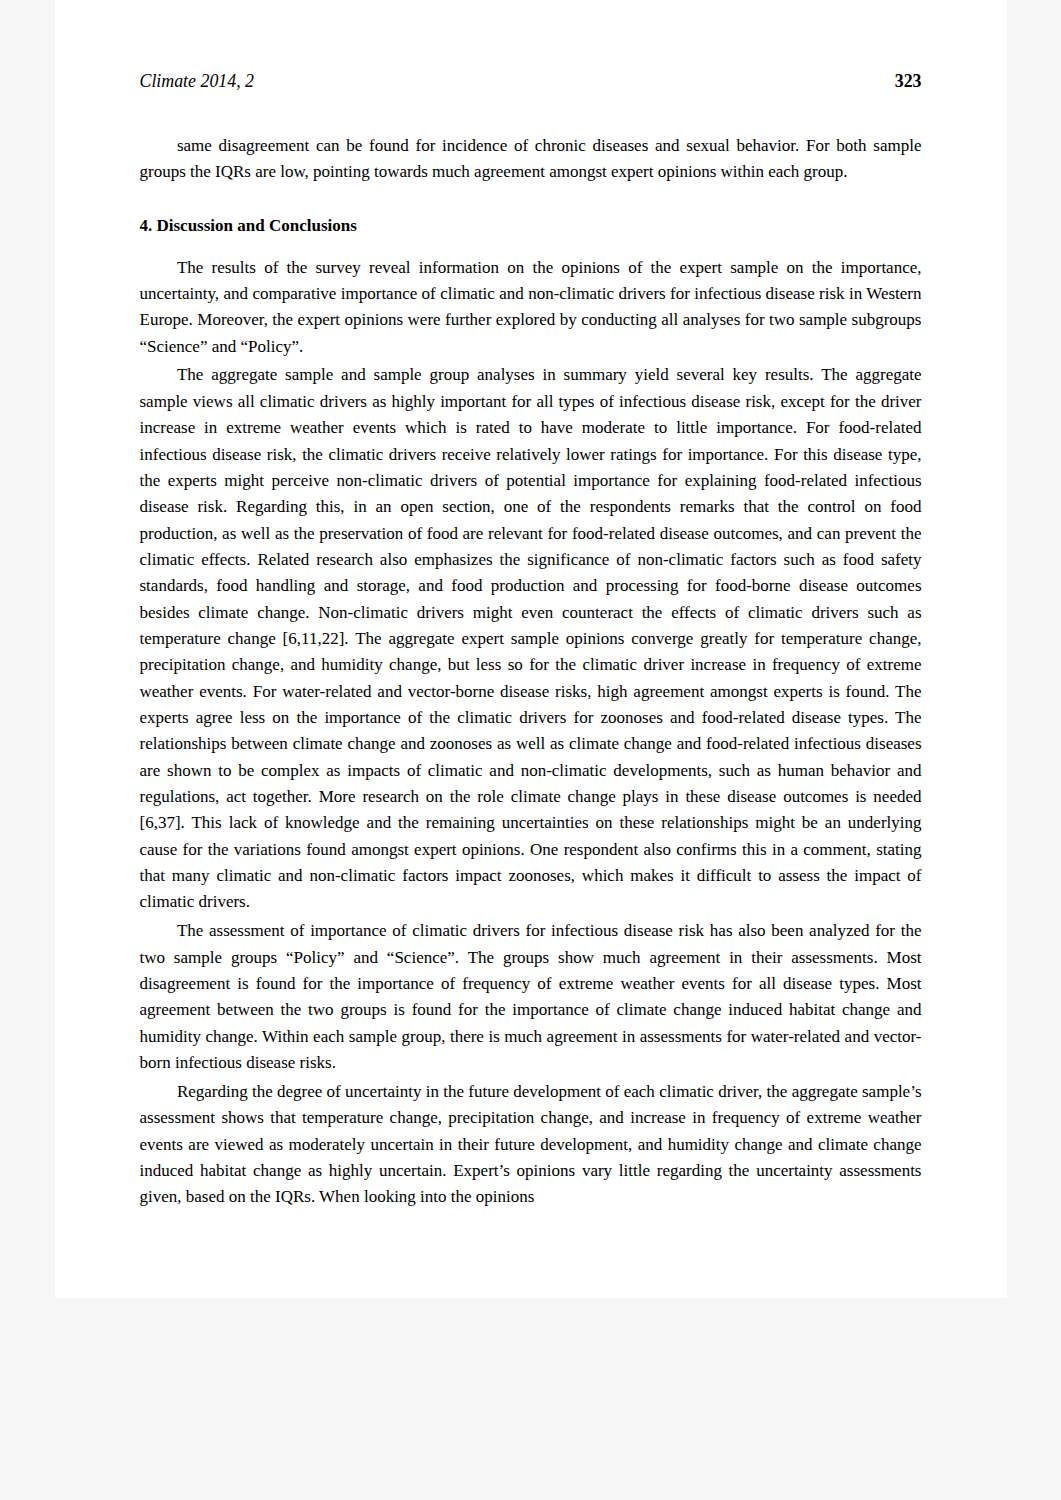Climate 2014, 2 323
same disagreement can be found for incidence of chronic diseases and sexual behavior. For both sample groups the IQRs are low, pointing towards much agreement amongst expert opinions within each group.
4. Discussion and Conclusions
The results of the survey reveal information on the opinions of the expert sample on the importance, uncertainty, and comparative importance of climatic and non-climatic drivers for infectious disease risk in Western Europe. Moreover, the expert opinions were further explored by conducting all analyses for two sample subgroups “Science” and “Policy”.
The aggregate sample and sample group analyses in summary yield several key results. The aggregate sample views all climatic drivers as highly important for all types of infectious disease risk, except for the driver increase in extreme weather events which is rated to have moderate to little importance. For food-related infectious disease risk, the climatic drivers receive relatively lower ratings for importance. For this disease type, the experts might perceive non-climatic drivers of potential importance for explaining food-related infectious disease risk. Regarding this, in an open section, one of the respondents remarks that the control on food production, as well as the preservation of food are relevant for food-related disease outcomes, and can prevent the climatic effects. Related research also emphasizes the significance of non-climatic factors such as food safety standards, food handling and storage, and food production and processing for food-borne disease outcomes besides climate change. Non-climatic drivers might even counteract the effects of climatic drivers such as temperature change [6,11,22]. The aggregate expert sample opinions converge greatly for temperature change, precipitation change, and humidity change, but less so for the climatic driver increase in frequency of extreme weather events. For water-related and vector-borne disease risks, high agreement amongst experts is found. The experts agree less on the importance of the climatic drivers for zoonoses and food-related disease types. The relationships between climate change and zoonoses as well as climate change and food-related infectious diseases are shown to be complex as impacts of climatic and non-climatic developments, such as human behavior and regulations, act together. More research on the role climate change plays in these disease outcomes is needed [6,37]. This lack of knowledge and the remaining uncertainties on these relationships might be an underlying cause for the variations found amongst expert opinions. One respondent also confirms this in a comment, stating that many climatic and non-climatic factors impact zoonoses, which makes it difficult to assess the impact of climatic drivers.
The assessment of importance of climatic drivers for infectious disease risk has also been analyzed for the two sample groups “Policy” and “Science”. The groups show much agreement in their assessments. Most disagreement is found for the importance of frequency of extreme weather events for all disease types. Most agreement between the two groups is found for the importance of climate change induced habitat change and humidity change. Within each sample group, there is much agreement in assessments for water-related and vector-born infectious disease risks.
Regarding the degree of uncertainty in the future development of each climatic driver, the aggregate sample’s assessment shows that temperature change, precipitation change, and increase in frequency of extreme weather events are viewed as moderately uncertain in their future development, and humidity change and climate change induced habitat change as highly uncertain. Expert’s opinions vary little regarding the uncertainty assessments given, based on the IQRs. When looking into the opinions